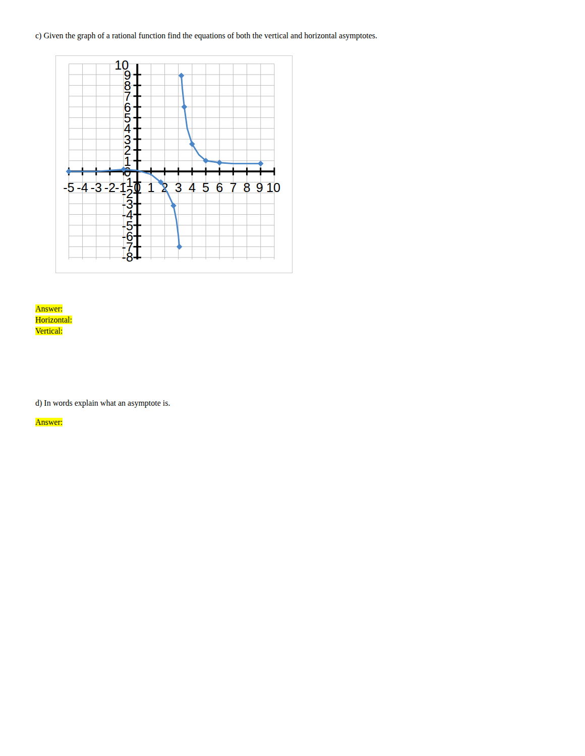c) Given the graph of a rational function find the equations of both the vertical and horizontal asymptotes.
10 9 8 7 6 5 4 3 2 1 0 -1 -2 -3 -4 -5 -6 -7 -8 -5 -4 -3 -2 -1 0 1 2 3 4 5 6 7 8 9 10
Answer:
Horizontal:
Vertical:
d) In words explain what an asymptote is.
Answer: